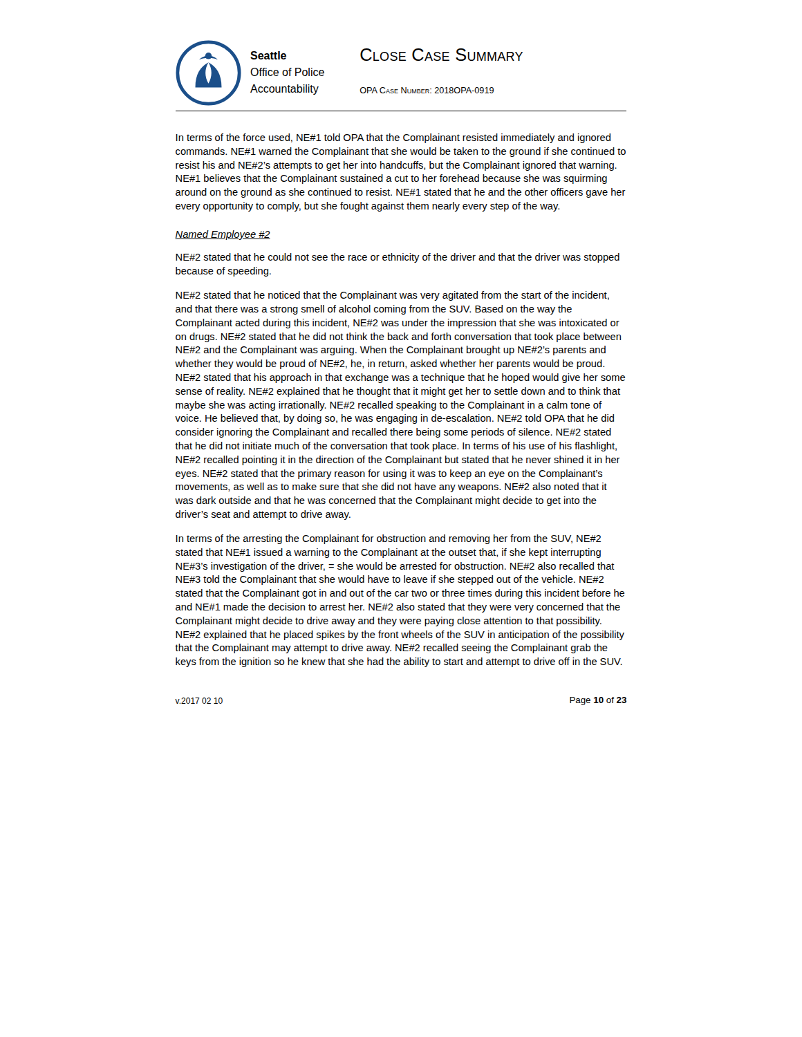Seattle
Office of Police
Accountability
Close Case Summary
OPA Case Number: 2018OPA-0919
In terms of the force used, NE#1 told OPA that the Complainant resisted immediately and ignored commands. NE#1 warned the Complainant that she would be taken to the ground if she continued to resist his and NE#2’s attempts to get her into handcuffs, but the Complainant ignored that warning. NE#1 believes that the Complainant sustained a cut to her forehead because she was squirming around on the ground as she continued to resist. NE#1 stated that he and the other officers gave her every opportunity to comply, but she fought against them nearly every step of the way.
Named Employee #2
NE#2 stated that he could not see the race or ethnicity of the driver and that the driver was stopped because of speeding.
NE#2 stated that he noticed that the Complainant was very agitated from the start of the incident, and that there was a strong smell of alcohol coming from the SUV. Based on the way the Complainant acted during this incident, NE#2 was under the impression that she was intoxicated or on drugs. NE#2 stated that he did not think the back and forth conversation that took place between NE#2 and the Complainant was arguing. When the Complainant brought up NE#2’s parents and whether they would be proud of NE#2, he, in return, asked whether her parents would be proud. NE#2 stated that his approach in that exchange was a technique that he hoped would give her some sense of reality. NE#2 explained that he thought that it might get her to settle down and to think that maybe she was acting irrationally. NE#2 recalled speaking to the Complainant in a calm tone of voice. He believed that, by doing so, he was engaging in de-escalation. NE#2 told OPA that he did consider ignoring the Complainant and recalled there being some periods of silence. NE#2 stated that he did not initiate much of the conversation that took place. In terms of his use of his flashlight, NE#2 recalled pointing it in the direction of the Complainant but stated that he never shined it in her eyes. NE#2 stated that the primary reason for using it was to keep an eye on the Complainant’s movements, as well as to make sure that she did not have any weapons. NE#2 also noted that it was dark outside and that he was concerned that the Complainant might decide to get into the driver’s seat and attempt to drive away.
In terms of the arresting the Complainant for obstruction and removing her from the SUV, NE#2 stated that NE#1 issued a warning to the Complainant at the outset that, if she kept interrupting NE#3’s investigation of the driver, = she would be arrested for obstruction. NE#2 also recalled that NE#3 told the Complainant that she would have to leave if she stepped out of the vehicle. NE#2 stated that the Complainant got in and out of the car two or three times during this incident before he and NE#1 made the decision to arrest her. NE#2 also stated that they were very concerned that the Complainant might decide to drive away and they were paying close attention to that possibility. NE#2 explained that he placed spikes by the front wheels of the SUV in anticipation of the possibility that the Complainant may attempt to drive away. NE#2 recalled seeing the Complainant grab the keys from the ignition so he knew that she had the ability to start and attempt to drive off in the SUV.
Page 10 of 23
v.2017 02 10